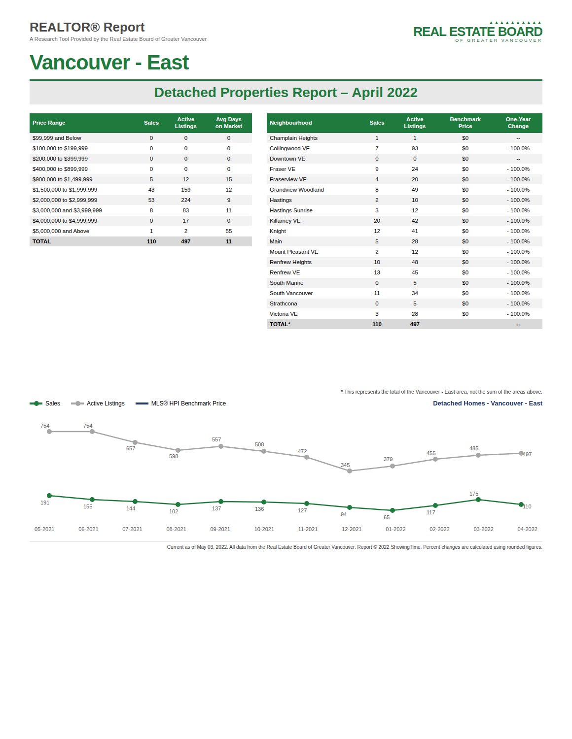REALTOR® Report
A Research Tool Provided by the Real Estate Board of Greater Vancouver
Vancouver - East
▲▲▲▲▲▲▲▲▲▲
REAL ESTATE BOARD
OF GREATER VANCOUVER
Detached Properties Report – April 2022
| Price Range | Sales | Active Listings | Avg Days on Market |
| --- | --- | --- | --- |
| $99,999 and Below | 0 | 0 | 0 |
| $100,000 to $199,999 | 0 | 0 | 0 |
| $200,000 to $399,999 | 0 | 0 | 0 |
| $400,000 to $899,999 | 0 | 0 | 0 |
| $900,000 to $1,499,999 | 5 | 12 | 15 |
| $1,500,000 to $1,999,999 | 43 | 159 | 12 |
| $2,000,000 to $2,999,999 | 53 | 224 | 9 |
| $3,000,000 and $3,999,999 | 8 | 83 | 11 |
| $4,000,000 to $4,999,999 | 0 | 17 | 0 |
| $5,000,000 and Above | 1 | 2 | 55 |
| TOTAL | 110 | 497 | 11 |
| Neighbourhood | Sales | Active Listings | Benchmark Price | One-Year Change |
| --- | --- | --- | --- | --- |
| Champlain Heights | 1 | 1 | $0 | -- |
| Collingwood VE | 7 | 93 | $0 | - 100.0% |
| Downtown VE | 0 | 0 | $0 | -- |
| Fraser VE | 9 | 24 | $0 | - 100.0% |
| Fraserview VE | 4 | 20 | $0 | - 100.0% |
| Grandview Woodland | 8 | 49 | $0 | - 100.0% |
| Hastings | 2 | 10 | $0 | - 100.0% |
| Hastings Sunrise | 3 | 12 | $0 | - 100.0% |
| Killarney VE | 20 | 42 | $0 | - 100.0% |
| Knight | 12 | 41 | $0 | - 100.0% |
| Main | 5 | 28 | $0 | - 100.0% |
| Mount Pleasant VE | 2 | 12 | $0 | - 100.0% |
| Renfrew Heights | 10 | 48 | $0 | - 100.0% |
| Renfrew VE | 13 | 45 | $0 | - 100.0% |
| South Marine | 0 | 5 | $0 | - 100.0% |
| South Vancouver | 11 | 34 | $0 | - 100.0% |
| Strathcona | 0 | 5 | $0 | - 100.0% |
| Victoria VE | 3 | 28 | $0 | - 100.0% |
| TOTAL* | 110 | 497 | | -- |
* This represents the total of the Vancouver - East area, not the sum of the areas above.
Sales Active Listings MLS® HPI Benchmark Price
Detached Homes - Vancouver - East
754 754 657 598 557 508 472 345 379 455 485 497 191 155 144 102 137 136 127 94 65 117 175 110
05-202106-202107-202108-2021 09-202110-202111-202112-2021 01-202202-202203-202204-2022
Current as of May 03, 2022. All data from the Real Estate Board of Greater Vancouver. Report © 2022 ShowingTime. Percent changes are calculated using rounded figures.